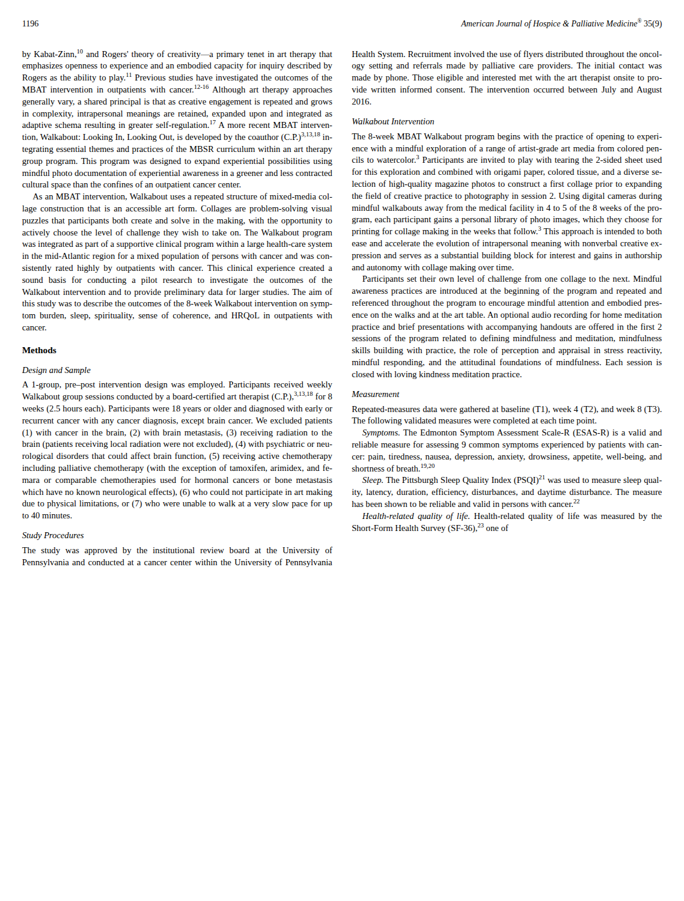1196 American Journal of Hospice & Palliative Medicine® 35(9)
by Kabat-Zinn,10 and Rogers' theory of creativity—a primary tenet in art therapy that emphasizes openness to experience and an embodied capacity for inquiry described by Rogers as the ability to play.11 Previous studies have investigated the outcomes of the MBAT intervention in outpatients with cancer.12-16 Although art therapy approaches generally vary, a shared principal is that as creative engagement is repeated and grows in complexity, intrapersonal meanings are retained, expanded upon and integrated as adaptive schema resulting in greater self-regulation.17 A more recent MBAT intervention, Walkabout: Looking In, Looking Out, is developed by the coauthor (C.P.)3,13,18 integrating essential themes and practices of the MBSR curriculum within an art therapy group program. This program was designed to expand experiential possibilities using mindful photo documentation of experiential awareness in a greener and less contracted cultural space than the confines of an outpatient cancer center.
As an MBAT intervention, Walkabout uses a repeated structure of mixed-media collage construction that is an accessible art form. Collages are problem-solving visual puzzles that participants both create and solve in the making, with the opportunity to actively choose the level of challenge they wish to take on. The Walkabout program was integrated as part of a supportive clinical program within a large health-care system in the mid-Atlantic region for a mixed population of persons with cancer and was consistently rated highly by outpatients with cancer. This clinical experience created a sound basis for conducting a pilot research to investigate the outcomes of the Walkabout intervention and to provide preliminary data for larger studies. The aim of this study was to describe the outcomes of the 8-week Walkabout intervention on symptom burden, sleep, spirituality, sense of coherence, and HRQoL in outpatients with cancer.
Methods
Design and Sample
A 1-group, pre–post intervention design was employed. Participants received weekly Walkabout group sessions conducted by a board-certified art therapist (C.P.),3,13,18 for 8 weeks (2.5 hours each). Participants were 18 years or older and diagnosed with early or recurrent cancer with any cancer diagnosis, except brain cancer. We excluded patients (1) with cancer in the brain, (2) with brain metastasis, (3) receiving radiation to the brain (patients receiving local radiation were not excluded), (4) with psychiatric or neurological disorders that could affect brain function, (5) receiving active chemotherapy including palliative chemotherapy (with the exception of tamoxifen, arimidex, and femara or comparable chemotherapies used for hormonal cancers or bone metastasis which have no known neurological effects), (6) who could not participate in art making due to physical limitations, or (7) who were unable to walk at a very slow pace for up to 40 minutes.
Study Procedures
The study was approved by the institutional review board at the University of Pennsylvania and conducted at a cancer center within the University of Pennsylvania Health System. Recruitment involved the use of flyers distributed throughout the oncology setting and referrals made by palliative care providers. The initial contact was made by phone. Those eligible and interested met with the art therapist onsite to provide written informed consent. The intervention occurred between July and August 2016.
Walkabout Intervention
The 8-week MBAT Walkabout program begins with the practice of opening to experience with a mindful exploration of a range of artist-grade art media from colored pencils to watercolor.3 Participants are invited to play with tearing the 2-sided sheet used for this exploration and combined with origami paper, colored tissue, and a diverse selection of high-quality magazine photos to construct a first collage prior to expanding the field of creative practice to photography in session 2. Using digital cameras during mindful walkabouts away from the medical facility in 4 to 5 of the 8 weeks of the program, each participant gains a personal library of photo images, which they choose for printing for collage making in the weeks that follow.3 This approach is intended to both ease and accelerate the evolution of intrapersonal meaning with nonverbal creative expression and serves as a substantial building block for interest and gains in authorship and autonomy with collage making over time.
Participants set their own level of challenge from one collage to the next. Mindful awareness practices are introduced at the beginning of the program and repeated and referenced throughout the program to encourage mindful attention and embodied presence on the walks and at the art table. An optional audio recording for home meditation practice and brief presentations with accompanying handouts are offered in the first 2 sessions of the program related to defining mindfulness and meditation, mindfulness skills building with practice, the role of perception and appraisal in stress reactivity, mindful responding, and the attitudinal foundations of mindfulness. Each session is closed with loving kindness meditation practice.
Measurement
Repeated-measures data were gathered at baseline (T1), week 4 (T2), and week 8 (T3). The following validated measures were completed at each time point.
Symptoms. The Edmonton Symptom Assessment Scale-R (ESAS-R) is a valid and reliable measure for assessing 9 common symptoms experienced by patients with cancer: pain, tiredness, nausea, depression, anxiety, drowsiness, appetite, well-being, and shortness of breath.19,20
Sleep. The Pittsburgh Sleep Quality Index (PSQI)21 was used to measure sleep quality, latency, duration, efficiency, disturbances, and daytime disturbance. The measure has been shown to be reliable and valid in persons with cancer.22
Health-related quality of life. Health-related quality of life was measured by the Short-Form Health Survey (SF-36),23 one of